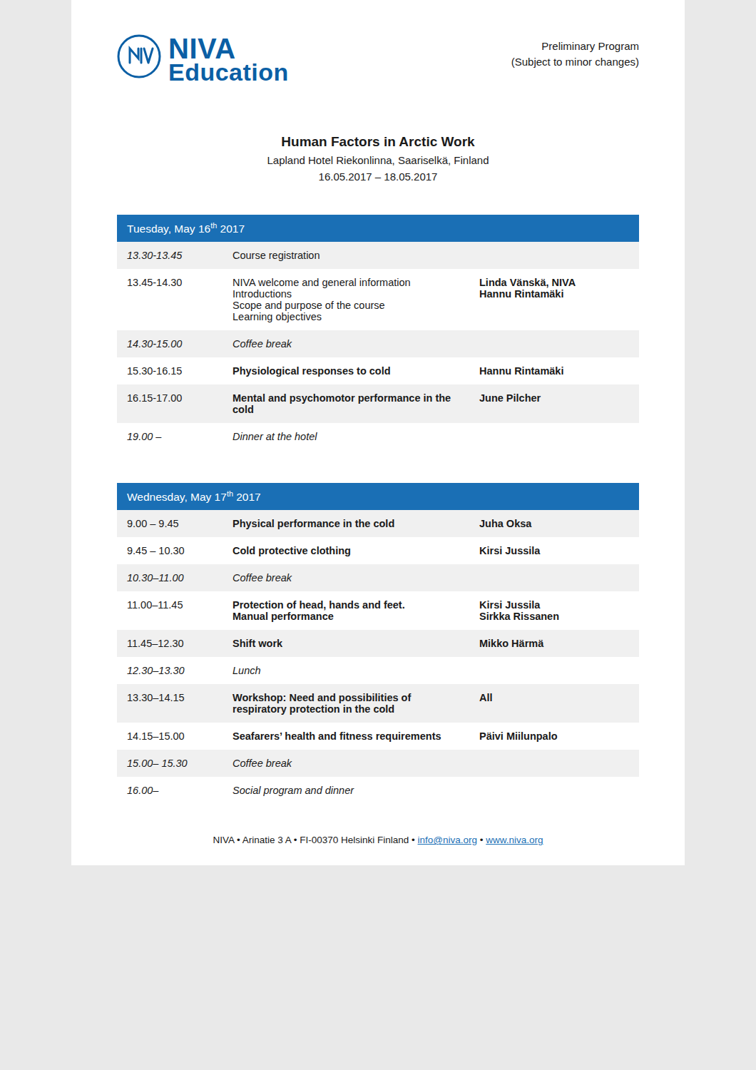NIVA Education
Preliminary Program
(Subject to minor changes)
Human Factors in Arctic Work
Lapland Hotel Riekonlinna, Saariselkä, Finland
16.05.2017 – 18.05.2017
Tuesday, May 16 th 2017
| 13.30-13.45 | Course registration | |
| 13.45-14.30 | NIVA welcome and general information Introductions Scope and purpose of the course Learning objectives | Linda Vänskä, NIVA Hannu Rintamäki |
| 14.30-15.00 | Coffee break | |
| 15.30-16.15 | Physiological responses to cold | Hannu Rintamäki |
| 16.15-17.00 | Mental and psychomotor performance in the cold | June Pilcher |
| 19.00 – | Dinner at the hotel | |
Wednesday, May 17 th 2017
| 9.00 – 9.45 | Physical performance in the cold | Juha Oksa |
| 9.45 – 10.30 | Cold protective clothing | Kirsi Jussila |
| 10.30–11.00 | Coffee break | |
| 11.00–11.45 | Protection of head, hands and feet. Manual performance | Kirsi Jussila Sirkka Rissanen |
| 11.45–12.30 | Shift work | Mikko Härmä |
| 12.30–13.30 | Lunch | |
| 13.30–14.15 | Workshop: Need and possibilities of respiratory protection in the cold | All |
| 14.15–15.00 | Seafarers’ health and fitness requirements | Päivi Miilunpalo |
| 15.00– 15.30 | Coffee break | |
| 16.00– | Social program and dinner | |
NIVA • Arinatie 3 A • FI-00370 Helsinki Finland • info@niva.org • www.niva.org